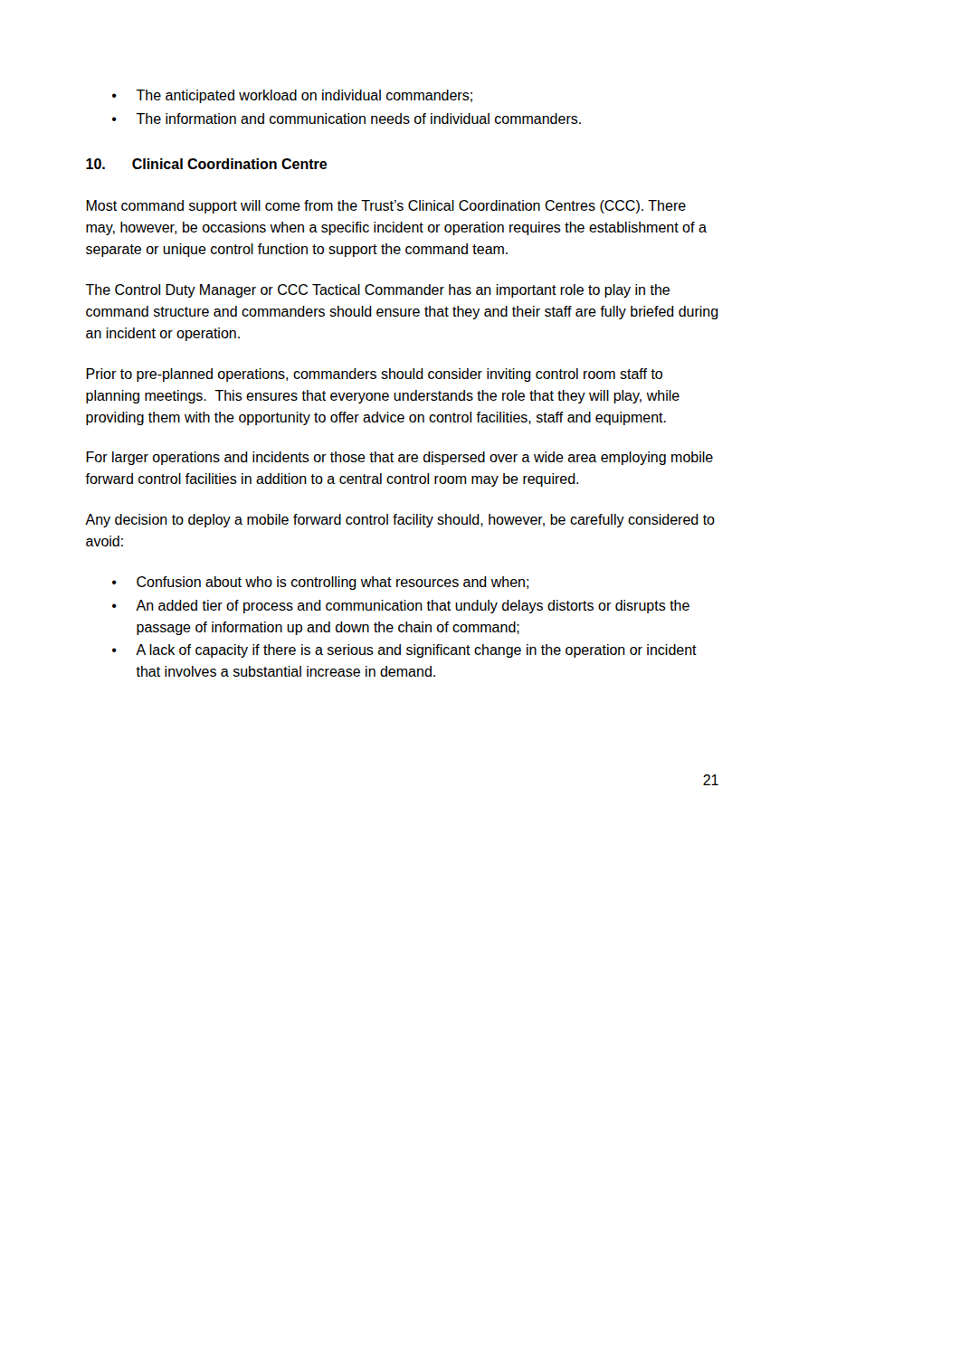The anticipated workload on individual commanders;
The information and communication needs of individual commanders.
10. Clinical Coordination Centre
Most command support will come from the Trust’s Clinical Coordination Centres (CCC). There may, however, be occasions when a specific incident or operation requires the establishment of a separate or unique control function to support the command team.
The Control Duty Manager or CCC Tactical Commander has an important role to play in the command structure and commanders should ensure that they and their staff are fully briefed during an incident or operation.
Prior to pre-planned operations, commanders should consider inviting control room staff to planning meetings. This ensures that everyone understands the role that they will play, while providing them with the opportunity to offer advice on control facilities, staff and equipment.
For larger operations and incidents or those that are dispersed over a wide area employing mobile forward control facilities in addition to a central control room may be required.
Any decision to deploy a mobile forward control facility should, however, be carefully considered to avoid:
Confusion about who is controlling what resources and when;
An added tier of process and communication that unduly delays distorts or disrupts the passage of information up and down the chain of command;
A lack of capacity if there is a serious and significant change in the operation or incident that involves a substantial increase in demand.
21